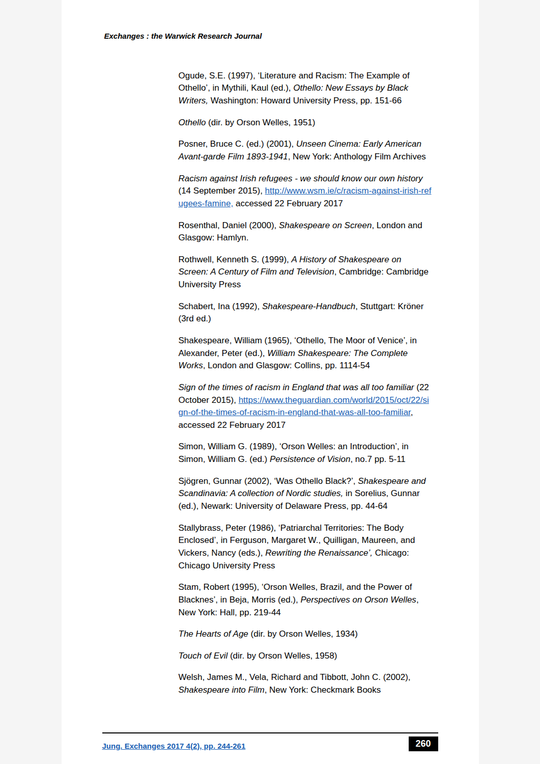Exchanges : the Warwick Research Journal
Ogude, S.E. (1997), ‘Literature and Racism: The Example of Othello’, in Mythili, Kaul (ed.), Othello: New Essays by Black Writers, Washington: Howard University Press, pp. 151-66
Othello (dir. by Orson Welles, 1951)
Posner, Bruce C. (ed.) (2001), Unseen Cinema: Early American Avant-garde Film 1893-1941, New York: Anthology Film Archives
Racism against Irish refugees - we should know our own history (14 September 2015), http://www.wsm.ie/c/racism-against-irish-refugees-famine, accessed 22 February 2017
Rosenthal, Daniel (2000), Shakespeare on Screen, London and Glasgow: Hamlyn.
Rothwell, Kenneth S. (1999), A History of Shakespeare on Screen: A Century of Film and Television, Cambridge: Cambridge University Press
Schabert, Ina (1992), Shakespeare-Handbuch, Stuttgart: Kröner (3rd ed.)
Shakespeare, William (1965), ‘Othello, The Moor of Venice’, in Alexander, Peter (ed.), William Shakespeare: The Complete Works, London and Glasgow: Collins, pp. 1114-54
Sign of the times of racism in England that was all too familiar (22 October 2015), https://www.theguardian.com/world/2015/oct/22/sign-of-the-times-of-racism-in-england-that-was-all-too-familiar, accessed 22 February 2017
Simon, William G. (1989), ‘Orson Welles: an Introduction’, in Simon, William G. (ed.) Persistence of Vision, no.7 pp. 5-11
Sjögren, Gunnar (2002), ‘Was Othello Black?’, Shakespeare and Scandinavia: A collection of Nordic studies, in Sorelius, Gunnar (ed.), Newark: University of Delaware Press, pp. 44-64
Stallybrass, Peter (1986), ‘Patriarchal Territories: The Body Enclosed’, in Ferguson, Margaret W., Quilligan, Maureen, and Vickers, Nancy (eds.), Rewriting the Renaissance’, Chicago: Chicago University Press
Stam, Robert (1995), ‘Orson Welles, Brazil, and the Power of Blacknes’, in Beja, Morris (ed.), Perspectives on Orson Welles, New York: Hall, pp. 219-44
The Hearts of Age (dir. by Orson Welles, 1934)
Touch of Evil (dir. by Orson Welles, 1958)
Welsh, James M., Vela, Richard and Tibbott, John C. (2002), Shakespeare into Film, New York: Checkmark Books
Jung. Exchanges 2017 4(2), pp. 244-261 260